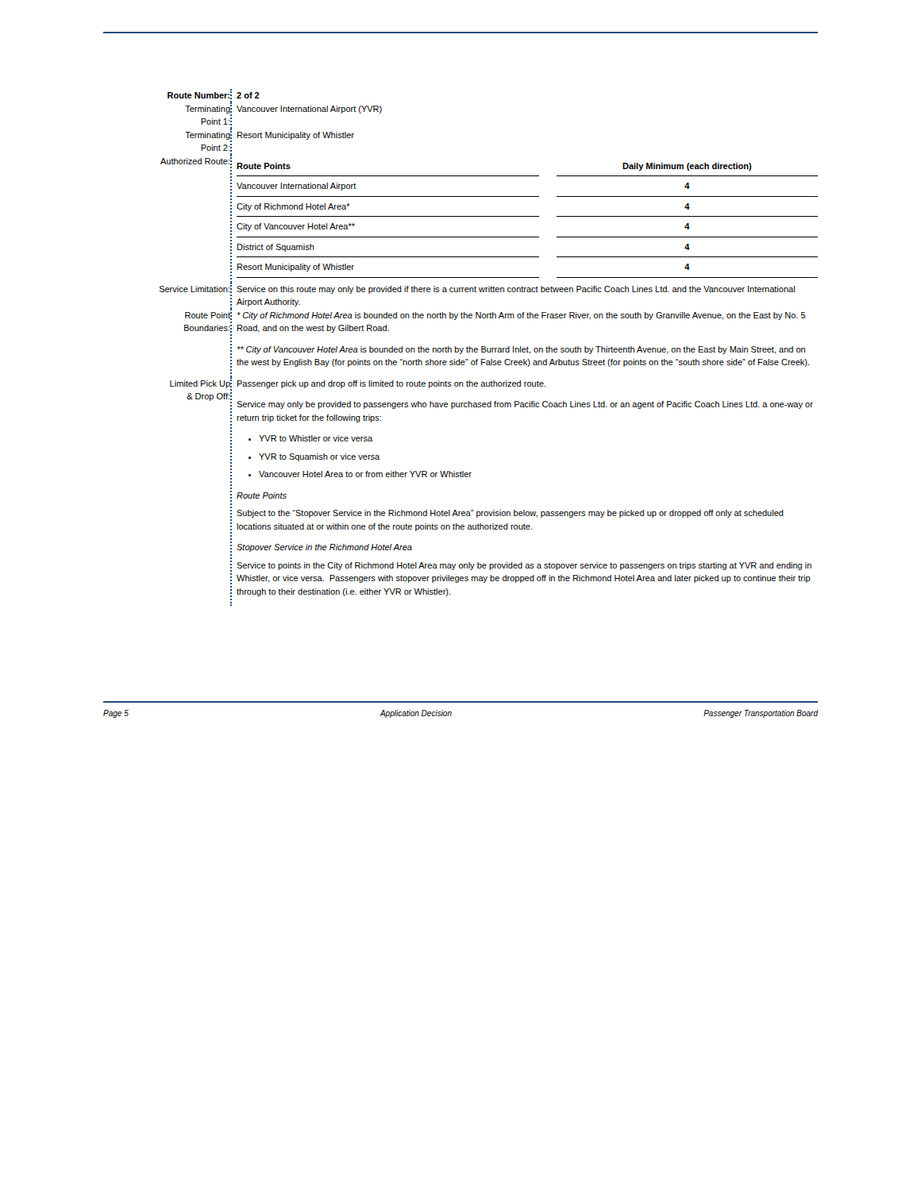| Route Number: | | 2 of 2 |
| Terminating Point 1: | | Vancouver International Airport (YVR) |
| Terminating Point 2: | | Resort Municipality of Whistler |
| Authorized Route: | | / Route Points / / Daily Minimum (each direction) / / --- / --- / --- / / Vancouver International Airport / / 4 / / City of Richmond Hotel Area* / / 4 / / City of Vancouver Hotel Area** / / 4 / / District of Squamish / / 4 / / Resort Municipality of Whistler / / 4 / |
| Service Limitation: | | Service on this route may only be provided if there is a current written contract between Pacific Coach Lines Ltd. and the Vancouver International Airport Authority. |
| Route Point Boundaries: | | * City of Richmond Hotel Area is bounded on the north by the North Arm of the Fraser River, on the south by Granville Avenue, on the East by No. 5 Road, and on the west by Gilbert Road. ** City of Vancouver Hotel Area is bounded on the north by the Burrard Inlet, on the south by Thirteenth Avenue, on the East by Main Street, and on the west by English Bay (for points on the “north shore side” of False Creek) and Arbutus Street (for points on the “south shore side” of False Creek). |
| Limited Pick Up & Drop Off: | | Passenger pick up and drop off is limited to route points on the authorized route. Service may only be provided to passengers who have purchased from Pacific Coach Lines Ltd. or an agent of Pacific Coach Lines Ltd. a one-way or return trip ticket for the following trips: YVR to Whistler or vice versa YVR to Squamish or vice versa Vancouver Hotel Area to or from either YVR or Whistler Route Points Subject to the “Stopover Service in the Richmond Hotel Area” provision below, passengers may be picked up or dropped off only at scheduled locations situated at or within one of the route points on the authorized route. Stopover Service in the Richmond Hotel Area Service to points in the City of Richmond Hotel Area may only be provided as a stopover service to passengers on trips starting at YVR and ending in Whistler, or vice versa. Passengers with stopover privileges may be dropped off in the Richmond Hotel Area and later picked up to continue their trip through to their destination (i.e. either YVR or Whistler). |
Page 5 Application Decision Passenger Transportation Board